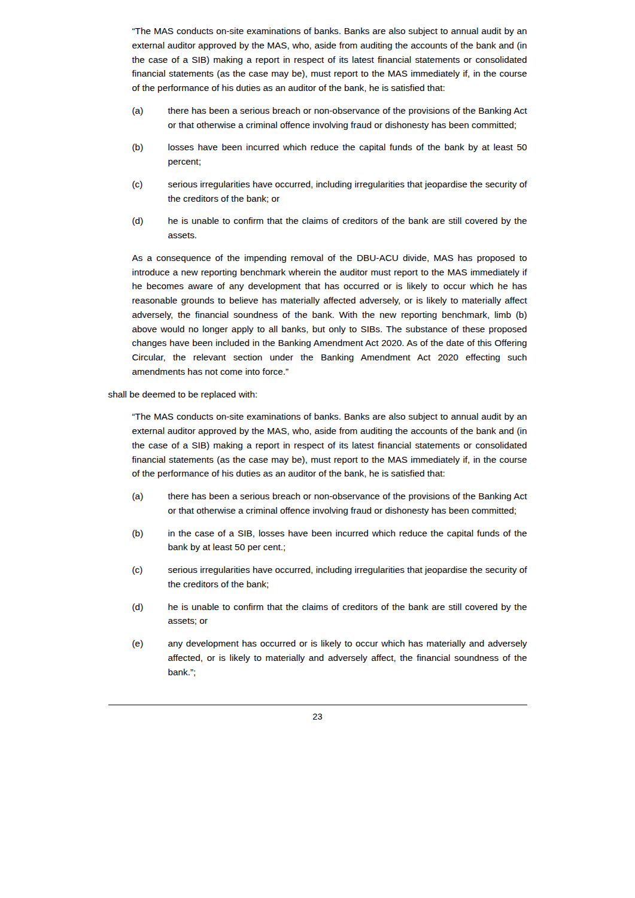“The MAS conducts on-site examinations of banks. Banks are also subject to annual audit by an external auditor approved by the MAS, who, aside from auditing the accounts of the bank and (in the case of a SIB) making a report in respect of its latest financial statements or consolidated financial statements (as the case may be), must report to the MAS immediately if, in the course of the performance of his duties as an auditor of the bank, he is satisfied that:
(a) there has been a serious breach or non-observance of the provisions of the Banking Act or that otherwise a criminal offence involving fraud or dishonesty has been committed;
(b) losses have been incurred which reduce the capital funds of the bank by at least 50 percent;
(c) serious irregularities have occurred, including irregularities that jeopardise the security of the creditors of the bank; or
(d) he is unable to confirm that the claims of creditors of the bank are still covered by the assets.
As a consequence of the impending removal of the DBU-ACU divide, MAS has proposed to introduce a new reporting benchmark wherein the auditor must report to the MAS immediately if he becomes aware of any development that has occurred or is likely to occur which he has reasonable grounds to believe has materially affected adversely, or is likely to materially affect adversely, the financial soundness of the bank. With the new reporting benchmark, limb (b) above would no longer apply to all banks, but only to SIBs. The substance of these proposed changes have been included in the Banking Amendment Act 2020. As of the date of this Offering Circular, the relevant section under the Banking Amendment Act 2020 effecting such amendments has not come into force.”
shall be deemed to be replaced with:
“The MAS conducts on-site examinations of banks. Banks are also subject to annual audit by an external auditor approved by the MAS, who, aside from auditing the accounts of the bank and (in the case of a SIB) making a report in respect of its latest financial statements or consolidated financial statements (as the case may be), must report to the MAS immediately if, in the course of the performance of his duties as an auditor of the bank, he is satisfied that:
(a) there has been a serious breach or non-observance of the provisions of the Banking Act or that otherwise a criminal offence involving fraud or dishonesty has been committed;
(b) in the case of a SIB, losses have been incurred which reduce the capital funds of the bank by at least 50 per cent.;
(c) serious irregularities have occurred, including irregularities that jeopardise the security of the creditors of the bank;
(d) he is unable to confirm that the claims of creditors of the bank are still covered by the assets; or
(e) any development has occurred or is likely to occur which has materially and adversely affected, or is likely to materially and adversely affect, the financial soundness of the bank.”;
23